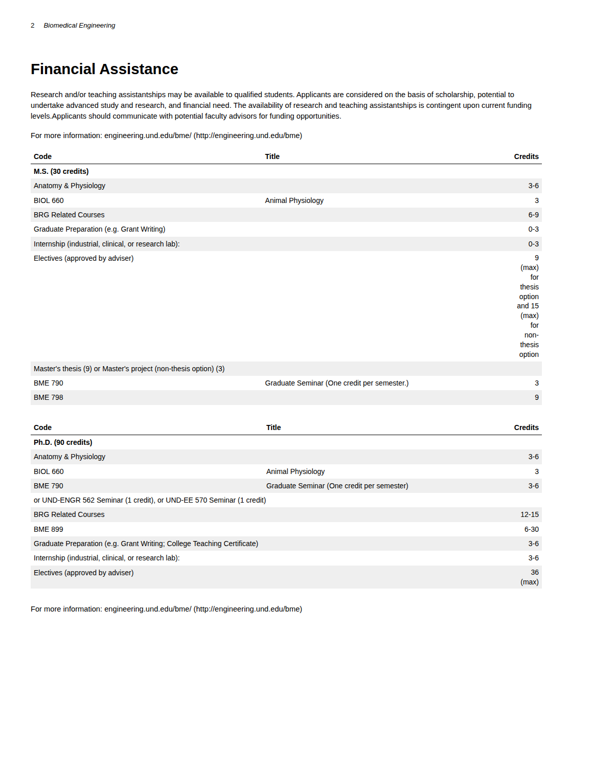2 Biomedical Engineering
Financial Assistance
Research and/or teaching assistantships may be available to qualified students. Applicants are considered on the basis of scholarship, potential to undertake advanced study and research, and financial need. The availability of research and teaching assistantships is contingent upon current funding levels.Applicants should communicate with potential faculty advisors for funding opportunities.
For more information: engineering.und.edu/bme/ (http://engineering.und.edu/bme)
| Code | Title | Credits |
| --- | --- | --- |
| M.S. (30 credits) |
| Anatomy & Physiology | | 3-6 |
| BIOL 660 | Animal Physiology | 3 |
| BRG Related Courses | | 6-9 |
| Graduate Preparation (e.g. Grant Writing) | | 0-3 |
| Internship (industrial, clinical, or research lab): | | 0-3 |
| Electives (approved by adviser) | | 9 (max) for thesis option and 15 (max) for non- thesis option |
| Master's thesis (9) or Master's project (non-thesis option) (3) | |
| BME 790 | Graduate Seminar (One credit per semester.) | 3 |
| BME 798 | | 9 |
| Code | Title | Credits |
| --- | --- | --- |
| Ph.D. (90 credits) |
| Anatomy & Physiology | | 3-6 |
| BIOL 660 | Animal Physiology | 3 |
| BME 790 | Graduate Seminar (One credit per semester) | 3-6 |
| or UND-ENGR 562 Seminar (1 credit), or UND-EE 570 Seminar (1 credit) | |
| BRG Related Courses | | 12-15 |
| BME 899 | | 6-30 |
| Graduate Preparation (e.g. Grant Writing; College Teaching Certificate) | 3-6 |
| Internship (industrial, clinical, or research lab): | | 3-6 |
| Electives (approved by adviser) | | 36 (max) |
For more information: engineering.und.edu/bme/ (http://engineering.und.edu/bme)